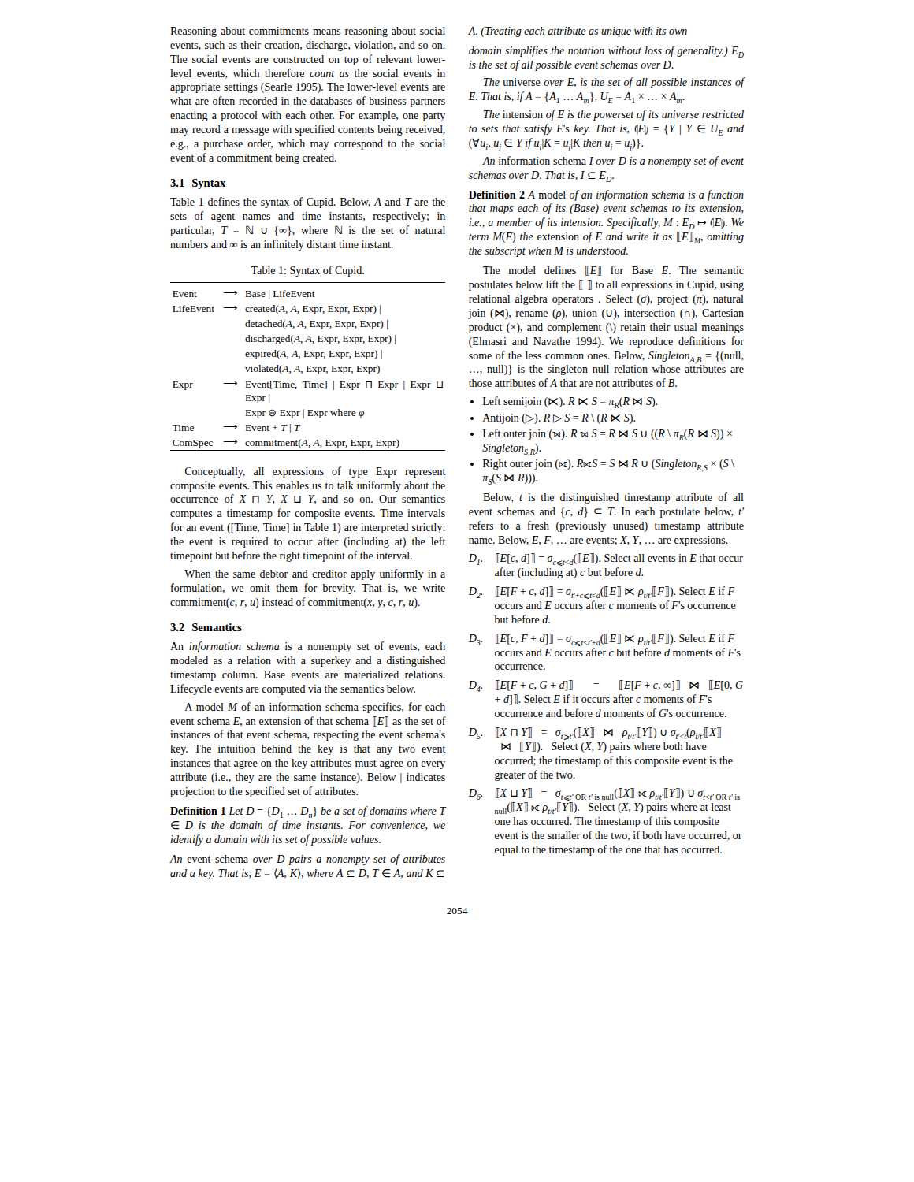Reasoning about commitments means reasoning about social events, such as their creation, discharge, violation, and so on. The social events are constructed on top of relevant lower-level events, which therefore count as the social events in appropriate settings (Searle 1995). The lower-level events are what are often recorded in the databases of business partners enacting a protocol with each other. For example, one party may record a message with specified contents being received, e.g., a purchase order, which may correspond to the social event of a commitment being created.
3.1 Syntax
Table 1 defines the syntax of Cupid. Below, A and T are the sets of agent names and time instants, respectively; in particular, T = ℕ ∪ {∞}, where ℕ is the set of natural numbers and ∞ is an infinitely distant time instant.
Table 1: Syntax of Cupid.
| Event | ⟶ | Base / LifeEvent |
| LifeEvent | ⟶ | created( A , A , Expr, Expr, Expr) / |
| | | detached( A , A , Expr, Expr, Expr) / |
| | | discharged( A , A , Expr, Expr, Expr) / |
| | | expired( A , A , Expr, Expr, Expr) / |
| | | violated( A , A , Expr, Expr, Expr) |
| Expr | ⟶ | Event[Time, Time] / Expr ⊓ Expr / Expr ⊔ Expr / |
| | | Expr ⊖ Expr / Expr where φ |
| Time | ⟶ | Event + T / T |
| ComSpec | ⟶ | commitment( A , A , Expr, Expr, Expr) |
Conceptually, all expressions of type Expr represent composite events. This enables us to talk uniformly about the occurrence of X ⊓ Y, X ⊔ Y, and so on. Our semantics computes a timestamp for composite events. Time intervals for an event ([Time, Time] in Table 1) are interpreted strictly: the event is required to occur after (including at) the left timepoint but before the right timepoint of the interval.
When the same debtor and creditor apply uniformly in a formulation, we omit them for brevity. That is, we write commitment(c, r, u) instead of commitment(x, y, c, r, u).
3.2 Semantics
An information schema is a nonempty set of events, each modeled as a relation with a superkey and a distinguished timestamp column. Base events are materialized relations. Lifecycle events are computed via the semantics below.
A model M of an information schema specifies, for each event schema E, an extension of that schema ⟦E⟧ as the set of instances of that event schema, respecting the event schema's key. The intuition behind the key is that any two event instances that agree on the key attributes must agree on every attribute (i.e., they are the same instance). Below | indicates projection to the specified set of attributes.
Definition 1 Let D = {D1 … Dn} be a set of domains where T ∈ D is the domain of time instants. For convenience, we identify a domain with its set of possible values.
An event schema over D pairs a nonempty set of attributes and a key. That is, E = ⟨A, K⟩, where A ⊆ D, T ∈ A, and K ⊆ A. (Treating each attribute as unique with its own
domain simplifies the notation without loss of generality.) ED is the set of all possible event schemas over D.
The universe over E, is the set of all possible instances of E. That is, if A = {A1 … Am}, UE = A1 × … × Am.
The intension of E is the powerset of its universe restricted to sets that satisfy E's key. That is, ⦇E⦈ = {Y | Y ∈ UE and (∀ui, uj ∈ Y if ui|K = uj|K then ui = uj)}.
An information schema I over D is a nonempty set of event schemas over D. That is, I ⊆ ED.
Definition 2 A model of an information schema is a function that maps each of its (Base) event schemas to its extension, i.e., a member of its intension. Specifically, M : ED ↦ ⦇E⦈. We term M(E) the extension of E and write it as ⟦E⟧M, omitting the subscript when M is understood.
The model defines ⟦E⟧ for Base E. The semantic postulates below lift the ⟦ ⟧ to all expressions in Cupid, using relational algebra operators . Select (σ), project (π), natural join (⋈), rename (ρ), union (∪), intersection (∩), Cartesian product (×), and complement (\) retain their usual meanings (Elmasri and Navathe 1994). We reproduce definitions for some of the less common ones. Below, SingletonA,B = {(null, …, null)} is the singleton null relation whose attributes are those attributes of A that are not attributes of B.
Left semijoin (⋉). R ⋉ S = πR(R ⋈ S).
Antijoin (▷). R ▷ S = R \ (R ⋉ S).
Left outer join (⟕). R ⟕ S = R ⋈ S ∪ ((R \ πR(R ⋈ S)) × SingletonS,R).
Right outer join (⟖). R⟖S = S ⋈ R ∪ (SingletonR,S × (S \ πS(S ⋈ R))).
Below, t is the distinguished timestamp attribute of all event schemas and {c, d} ⊆ T. In each postulate below, t′ refers to a fresh (previously unused) timestamp attribute name. Below, E, F, … are events; X, Y, … are expressions.
D1. ⟦E[c, d]⟧ = σc⩽t<d(⟦E⟧). Select all events in E that occur after (including at) c but before d.
D2. ⟦E[F + c, d]⟧ = σt′+c⩽t<d(⟦E⟧ ⋉ ρt/t′⟦F⟧). Select E if F occurs and E occurs after c moments of F's occurrence but before d.
D3. ⟦E[c, F + d]⟧ = σc⩽t<t′+d(⟦E⟧ ⋉ ρt/t′⟦F⟧). Select E if F occurs and E occurs after c but before d moments of F's occurrence.
D4. ⟦E[F + c, G + d]⟧ = ⟦E[F + c, ∞]⟧ ⋈ ⟦E[0, G + d]⟧. Select E if it occurs after c moments of F's occurrence and before d moments of G's occurrence.
D5. ⟦X ⊓ Y⟧ = σt⩾t′(⟦X⟧ ⋈ ρt/t′⟦Y⟧) ∪ σt′<t(ρt/t′⟦X⟧ ⋈ ⟦Y⟧). Select (X, Y) pairs where both have occurred; the timestamp of this composite event is the greater of the two.
D6. ⟦X ⊔ Y⟧ = σt⩽t′ OR t′ is null(⟦X⟧ ⟖ ρt/t′⟦Y⟧) ∪ σt<t′ OR t′ is null(⟦X⟧ ⟖ ρt/t′⟦Y⟧). Select (X, Y) pairs where at least one has occurred. The timestamp of this composite event is the smaller of the two, if both have occurred, or equal to the timestamp of the one that has occurred.
2054